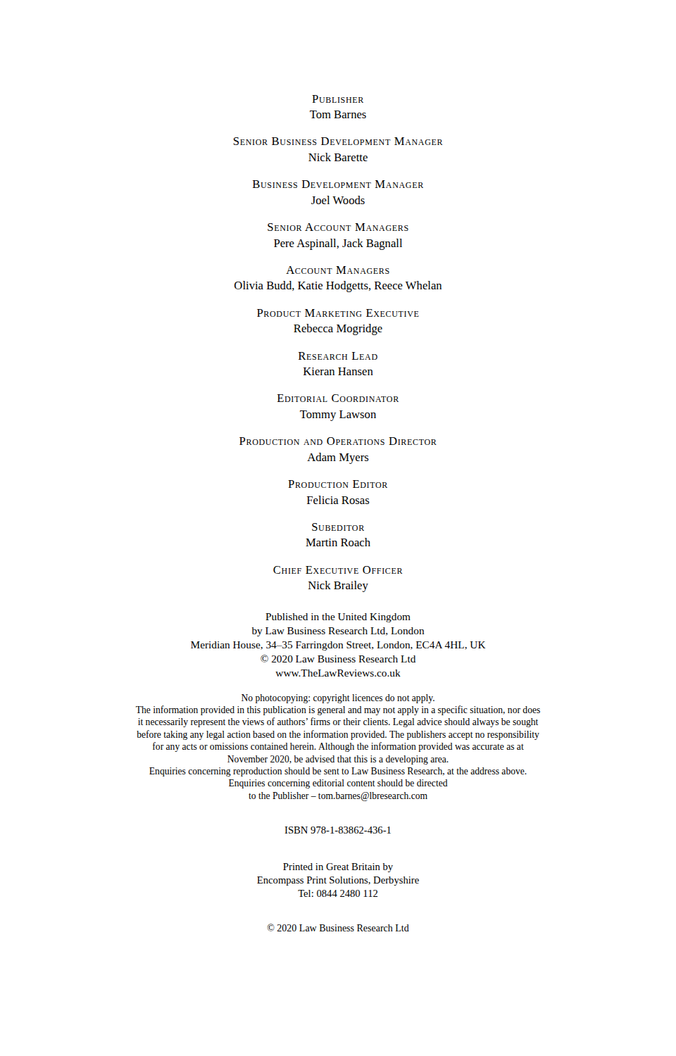Publisher
Tom Barnes
Senior Business Development Manager
Nick Barette
Business Development Manager
Joel Woods
Senior Account Managers
Pere Aspinall, Jack Bagnall
Account Managers
Olivia Budd, Katie Hodgetts, Reece Whelan
Product Marketing Executive
Rebecca Mogridge
Research Lead
Kieran Hansen
Editorial Coordinator
Tommy Lawson
Production and Operations Director
Adam Myers
Production Editor
Felicia Rosas
Subeditor
Martin Roach
Chief Executive Officer
Nick Brailey
Published in the United Kingdom
by Law Business Research Ltd, London
Meridian House, 34–35 Farringdon Street, London, EC4A 4HL, UK
© 2020 Law Business Research Ltd
www.TheLawReviews.co.uk
No photocopying: copyright licences do not apply.
The information provided in this publication is general and may not apply in a specific situation, nor does it necessarily represent the views of authors’ firms or their clients. Legal advice should always be sought before taking any legal action based on the information provided. The publishers accept no responsibility for any acts or omissions contained herein. Although the information provided was accurate as at November 2020, be advised that this is a developing area.
Enquiries concerning reproduction should be sent to Law Business Research, at the address above. Enquiries concerning editorial content should be directed
to the Publisher – tom.barnes@lbresearch.com
ISBN 978-1-83862-436-1
Printed in Great Britain by
Encompass Print Solutions, Derbyshire
Tel: 0844 2480 112
© 2020 Law Business Research Ltd